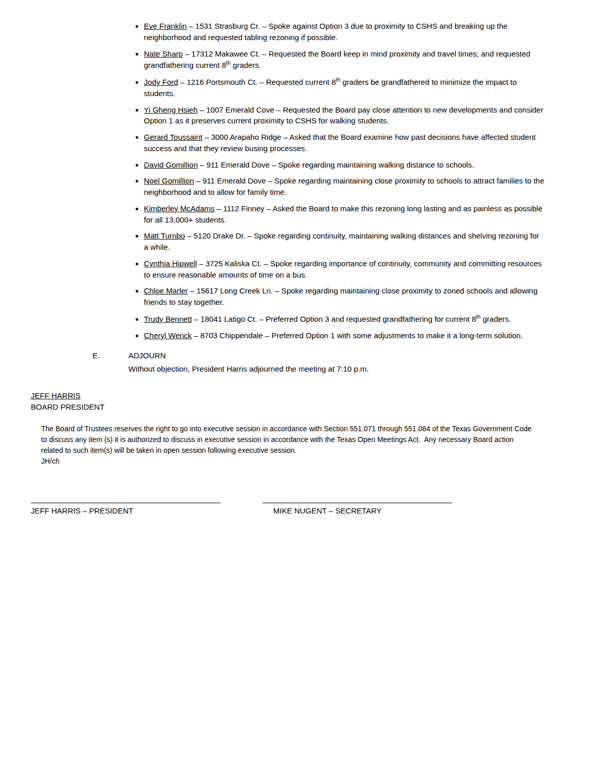Eve Franklin – 1531 Strasburg Cr. – Spoke against Option 3 due to proximity to CSHS and breaking up the neighborhood and requested tabling rezoning if possible.
Nate Sharp – 17312 Makawee Ct. – Requested the Board keep in mind proximity and travel times; and requested grandfathering current 8th graders.
Jody Ford – 1216 Portsmouth Ct. – Requested current 8th graders be grandfathered to minimize the impact to students.
Yi Gheng Hsieh – 1007 Emerald Cove – Requested the Board pay close attention to new developments and consider Option 1 as it preserves current proximity to CSHS for walking students.
Gerard Toussaint – 3000 Arapaho Ridge – Asked that the Board examine how past decisions have affected student success and that they review busing processes.
David Gomillion – 911 Emerald Dove – Spoke regarding maintaining walking distance to schools.
Noel Gomillion – 911 Emerald Dove – Spoke regarding maintaining close proximity to schools to attract families to the neighborhood and to allow for family time.
Kimberley McAdams – 1112 Finney – Asked the Board to make this rezoning long lasting and as painless as possible for all 13,000+ students.
Matt Turnbo – 5120 Drake Dr. – Spoke regarding continuity, maintaining walking distances and shelving rezoning for a while.
Cynthia Hipwell – 3725 Kaliska Ct. – Spoke regarding importance of continuity, community and committing resources to ensure reasonable amounts of time on a bus.
Chloe Marler – 15617 Long Creek Ln. – Spoke regarding maintaining close proximity to zoned schools and allowing friends to stay together.
Trudy Bennett – 18041 Latigo Ct. – Preferred Option 3 and requested grandfathering for current 8th graders.
Cheryl Wenck – 8703 Chippendale – Preferred Option 1 with some adjustments to make it a long-term solution.
E. ADJOURN
Without objection, President Harris adjourned the meeting at 7:10 p.m.
JEFF HARRIS
BOARD PRESIDENT
The Board of Trustees reserves the right to go into executive session in accordance with Section 551.071 through 551.084 of the Texas Government Code to discuss any item (s) it is authorized to discuss in executive session in accordance with the Texas Open Meetings Act. Any necessary Board action related to such item(s) will be taken in open session following executive session.
JH/ch
JEFF HARRIS – PRESIDENT
MIKE NUGENT – SECRETARY